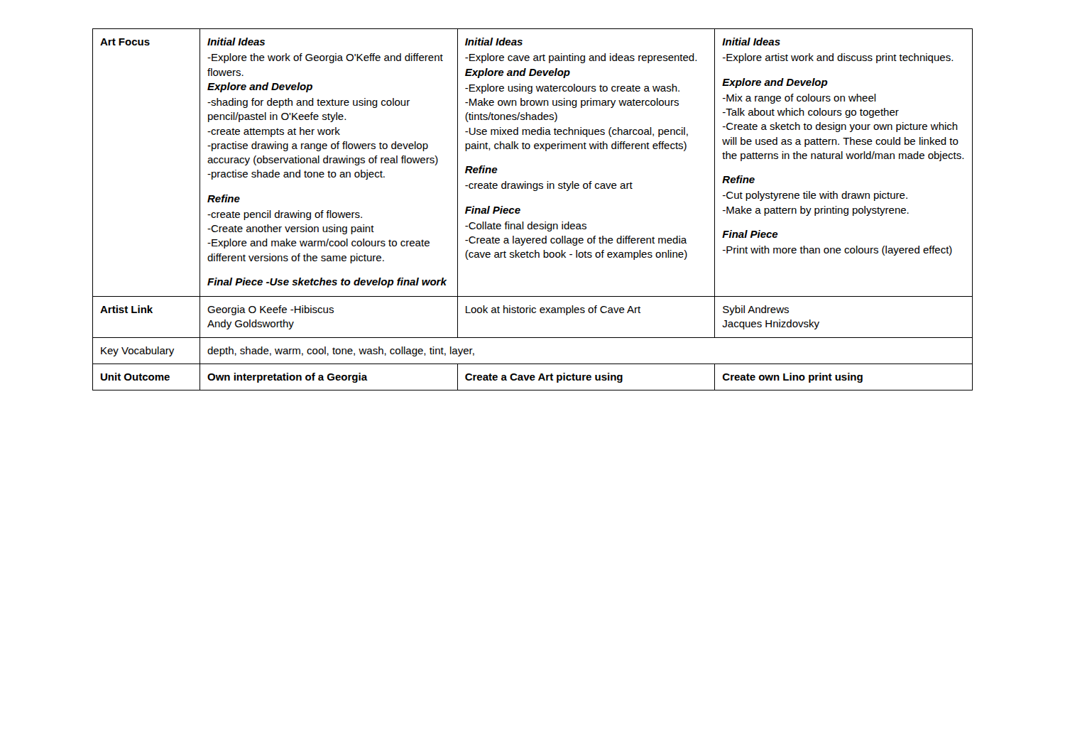| Art Focus | Initial Ideas Explore the work of Georgia O'Keffe and different flowers. Explore and Develop shading for depth and texture using colour pencil/pastel in O'Keefe style. create attempts at her work practise drawing a range of flowers to develop accuracy (observational drawings of real flowers) practise shade and tone to an object. Refine create pencil drawing of flowers. Create another version using paint Explore and make warm/cool colours to create different versions of the same picture. Final Piece -Use sketches to develop final work | Initial Ideas Explore cave art painting and ideas represented. Explore and Develop Explore using watercolours to create a wash. Make own brown using primary watercolours (tints/tones/shades) Use mixed media techniques (charcoal, pencil, paint, chalk to experiment with different effects) Refine create drawings in style of cave art Final Piece Collate final design ideas Create a layered collage of the different media (cave art sketch book - lots of examples online) | Initial Ideas Explore artist work and discuss print techniques. Explore and Develop Mix a range of colours on wheel Talk about which colours go together Create a sketch to design your own picture which will be used as a pattern. These could be linked to the patterns in the natural world/man made objects. Refine Cut polystyrene tile with drawn picture. Make a pattern by printing polystyrene. Final Piece Print with more than one colours (layered effect) |
| Artist Link | Georgia O Keefe -Hibiscus Andy Goldsworthy | Look at historic examples of Cave Art | Sybil Andrews Jacques Hnizdovsky |
| Key Vocabulary | depth, shade, warm, cool, tone, wash, collage, tint, layer, |
| Unit Outcome | Own interpretation of a Georgia | Create a Cave Art picture using | Create own Lino print using |